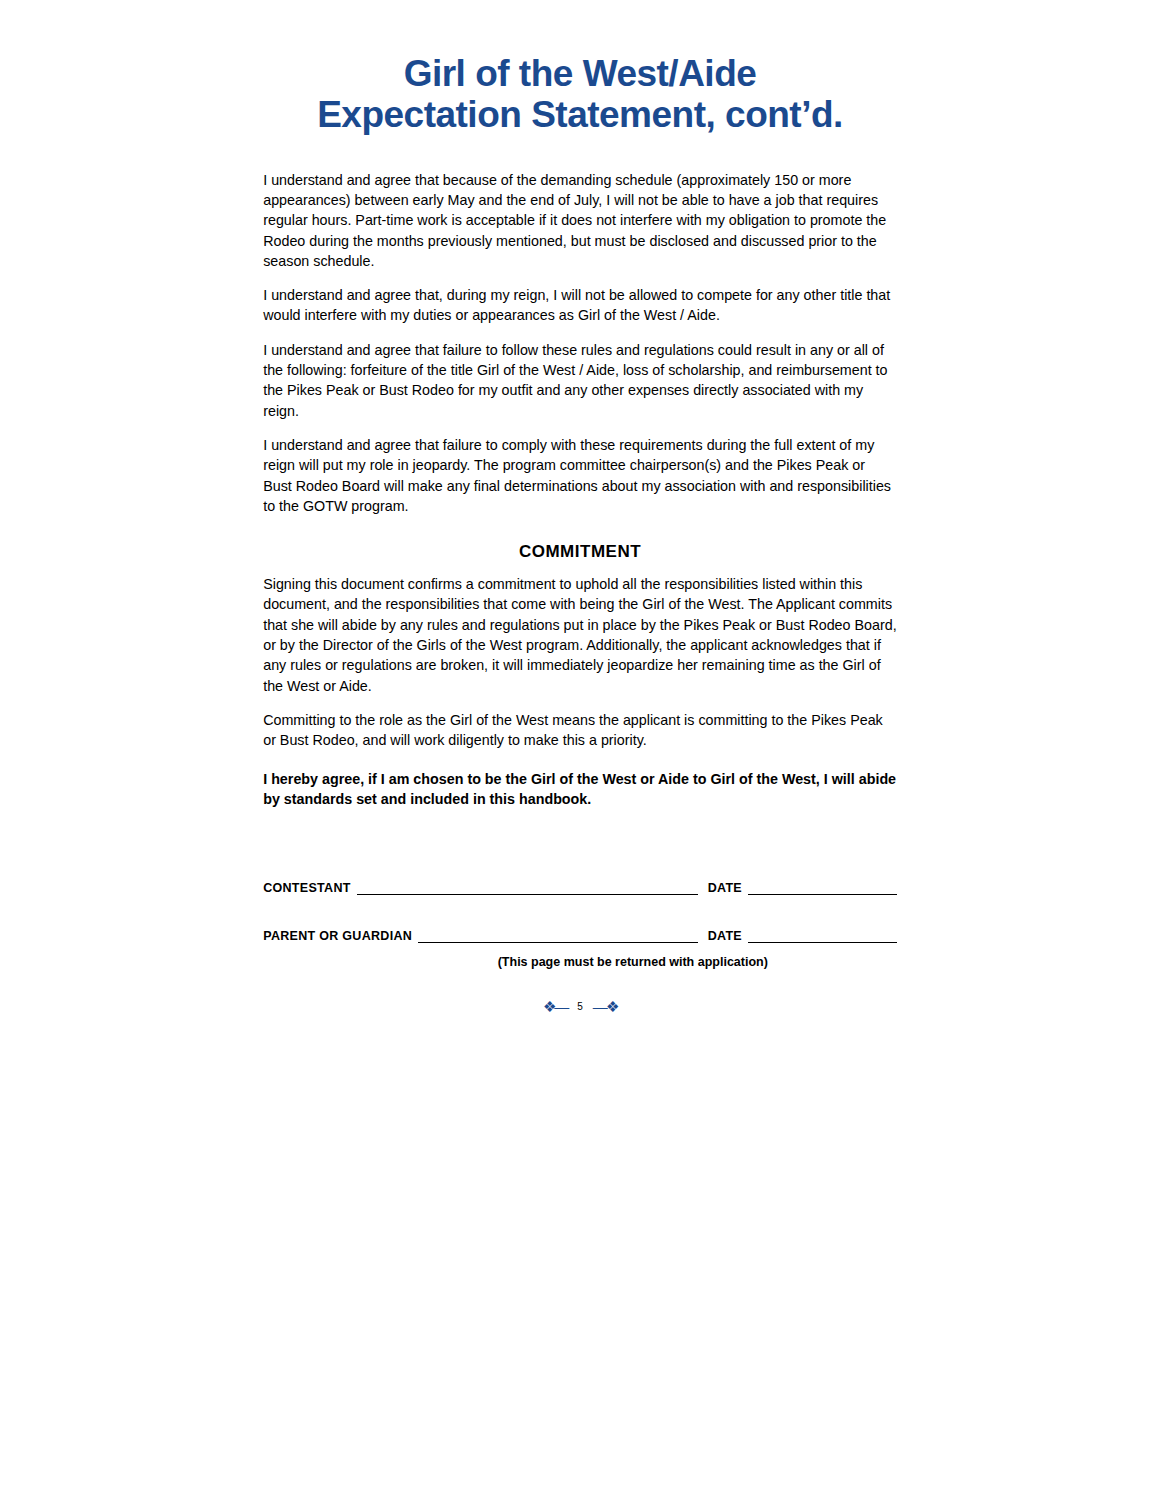Girl of the West/Aide
Expectation Statement, cont’d.
I understand and agree that because of the demanding schedule (approximately 150 or more appearances) between early May and the end of July, I will not be able to have a job that requires regular hours. Part-time work is acceptable if it does not interfere with my obligation to promote the Rodeo during the months previously mentioned, but must be disclosed and discussed prior to the season schedule.
I understand and agree that, during my reign, I will not be allowed to compete for any other title that would interfere with my duties or appearances as Girl of the West / Aide.
I understand and agree that failure to follow these rules and regulations could result in any or all of the following: forfeiture of the title Girl of the West / Aide, loss of scholarship, and reimbursement to the Pikes Peak or Bust Rodeo for my outfit and any other expenses directly associated with my reign.
I understand and agree that failure to comply with these requirements during the full extent of my reign will put my role in jeopardy. The program committee chairperson(s) and the Pikes Peak or Bust Rodeo Board will make any final determinations about my association with and responsibilities to the GOTW program.
COMMITMENT
Signing this document confirms a commitment to uphold all the responsibilities listed within this document, and the responsibilities that come with being the Girl of the West. The Applicant commits that she will abide by any rules and regulations put in place by the Pikes Peak or Bust Rodeo Board, or by the Director of the Girls of the West program. Additionally, the applicant acknowledges that if any rules or regulations are broken, it will immediately jeopardize her remaining time as the Girl of the West or Aide.
Committing to the role as the Girl of the West means the applicant is committing to the Pikes Peak or Bust Rodeo, and will work diligently to make this a priority.
I hereby agree, if I am chosen to be the Girl of the West or Aide to Girl of the West, I will abide by standards set and included in this handbook.
CONTESTANT DATE
PARENT OR GUARDIAN DATE
(This page must be returned with application)
❖—5—❖